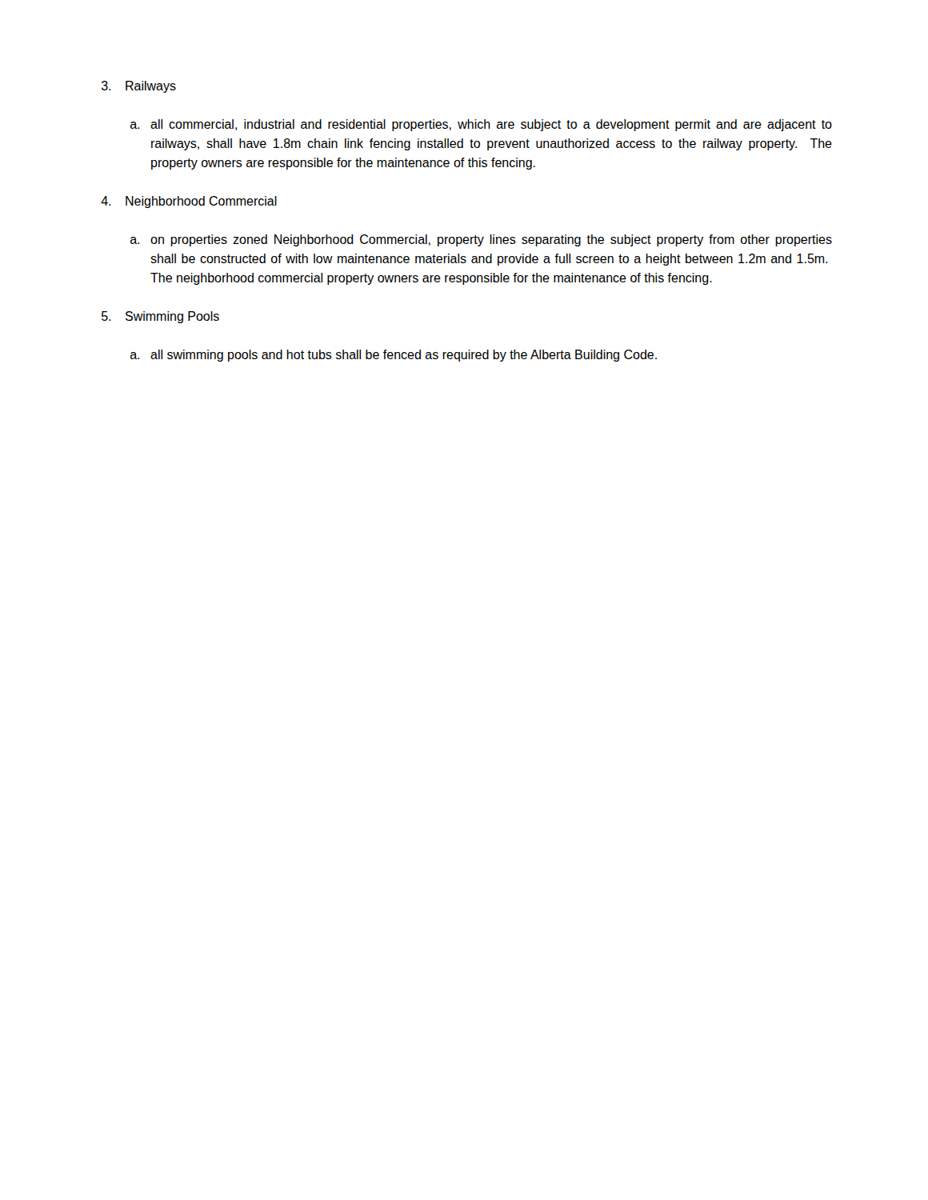Railways
all commercial, industrial and residential properties, which are subject to a development permit and are adjacent to railways, shall have 1.8m chain link fencing installed to prevent unauthorized access to the railway property. The property owners are responsible for the maintenance of this fencing.
Neighborhood Commercial
on properties zoned Neighborhood Commercial, property lines separating the subject property from other properties shall be constructed of with low maintenance materials and provide a full screen to a height between 1.2m and 1.5m. The neighborhood commercial property owners are responsible for the maintenance of this fencing.
Swimming Pools
all swimming pools and hot tubs shall be fenced as required by the Alberta Building Code.